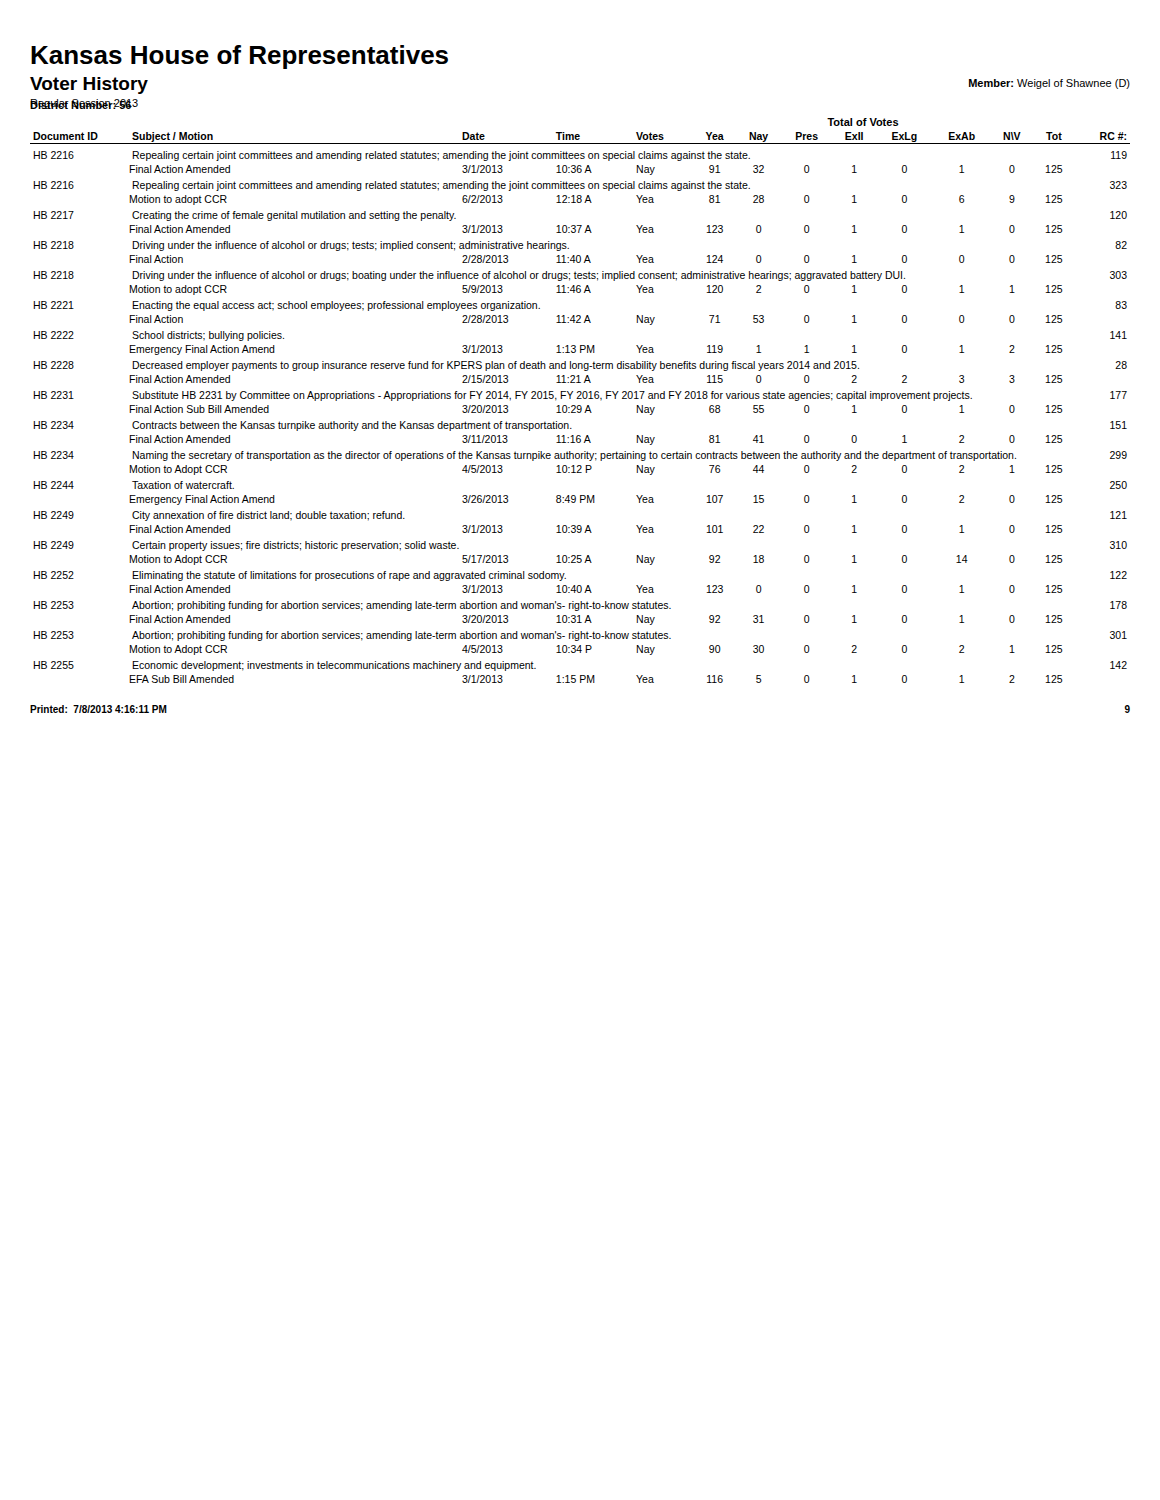Kansas House of Representatives
Voter History
Regular Session 2013
Member: Weigel of Shawnee (D)
District Number: 56
| | Total of Votes | |
| --- | --- | --- |
| Document ID | Subject / Motion | Date | Time | Votes | Yea | Nay | Pres | ExII | ExLg | ExAb | N\V | Tot | RC #: |
| HB 2216 | Repealing certain joint committees and amending related statutes; amending the joint committees on special claims against the state. | 119 |
| | Final Action Amended | 3/1/2013 | 10:36 A | Nay | 91 | 32 | 0 | 1 | 0 | 1 | 0 | 125 | |
| HB 2216 | Repealing certain joint committees and amending related statutes; amending the joint committees on special claims against the state. | 323 |
| | Motion to adopt CCR | 6/2/2013 | 12:18 A | Yea | 81 | 28 | 0 | 1 | 0 | 6 | 9 | 125 | |
| HB 2217 | Creating the crime of female genital mutilation and setting the penalty. | 120 |
| | Final Action Amended | 3/1/2013 | 10:37 A | Yea | 123 | 0 | 0 | 1 | 0 | 1 | 0 | 125 | |
| HB 2218 | Driving under the influence of alcohol or drugs; tests; implied consent; administrative hearings. | 82 |
| | Final Action | 2/28/2013 | 11:40 A | Yea | 124 | 0 | 0 | 1 | 0 | 0 | 0 | 125 | |
| HB 2218 | Driving under the influence of alcohol or drugs; boating under the influence of alcohol or drugs; tests; implied consent; administrative hearings; aggravated battery DUI. | 303 |
| | Motion to adopt CCR | 5/9/2013 | 11:46 A | Yea | 120 | 2 | 0 | 1 | 0 | 1 | 1 | 125 | |
| HB 2221 | Enacting the equal access act; school employees; professional employees organization. | 83 |
| | Final Action | 2/28/2013 | 11:42 A | Nay | 71 | 53 | 0 | 1 | 0 | 0 | 0 | 125 | |
| HB 2222 | School districts; bullying policies. | 141 |
| | Emergency Final Action Amend | 3/1/2013 | 1:13 PM | Yea | 119 | 1 | 1 | 1 | 0 | 1 | 2 | 125 | |
| HB 2228 | Decreased employer payments to group insurance reserve fund for KPERS plan of death and long-term disability benefits during fiscal years 2014 and 2015. | 28 |
| | Final Action Amended | 2/15/2013 | 11:21 A | Yea | 115 | 0 | 0 | 2 | 2 | 3 | 3 | 125 | |
| HB 2231 | Substitute HB 2231 by Committee on Appropriations - Appropriations for FY 2014, FY 2015, FY 2016, FY 2017 and FY 2018 for various state agencies; capital improvement projects. | 177 |
| | Final Action Sub Bill Amended | 3/20/2013 | 10:29 A | Nay | 68 | 55 | 0 | 1 | 0 | 1 | 0 | 125 | |
| HB 2234 | Contracts between the Kansas turnpike authority and the Kansas department of transportation. | 151 |
| | Final Action Amended | 3/11/2013 | 11:16 A | Nay | 81 | 41 | 0 | 0 | 1 | 2 | 0 | 125 | |
| HB 2234 | Naming the secretary of transportation as the director of operations of the Kansas turnpike authority; pertaining to certain contracts between the authority and the department of transportation. | 299 |
| | Motion to Adopt CCR | 4/5/2013 | 10:12 P | Nay | 76 | 44 | 0 | 2 | 0 | 2 | 1 | 125 | |
| HB 2244 | Taxation of watercraft. | 250 |
| | Emergency Final Action Amend | 3/26/2013 | 8:49 PM | Yea | 107 | 15 | 0 | 1 | 0 | 2 | 0 | 125 | |
| HB 2249 | City annexation of fire district land; double taxation; refund. | 121 |
| | Final Action Amended | 3/1/2013 | 10:39 A | Yea | 101 | 22 | 0 | 1 | 0 | 1 | 0 | 125 | |
| HB 2249 | Certain property issues; fire districts; historic preservation; solid waste. | 310 |
| | Motion to Adopt CCR | 5/17/2013 | 10:25 A | Nay | 92 | 18 | 0 | 1 | 0 | 14 | 0 | 125 | |
| HB 2252 | Eliminating the statute of limitations for prosecutions of rape and aggravated criminal sodomy. | 122 |
| | Final Action Amended | 3/1/2013 | 10:40 A | Yea | 123 | 0 | 0 | 1 | 0 | 1 | 0 | 125 | |
| HB 2253 | Abortion; prohibiting funding for abortion services; amending late-term abortion and woman's- right-to-know statutes. | 178 |
| | Final Action Amended | 3/20/2013 | 10:31 A | Nay | 92 | 31 | 0 | 1 | 0 | 1 | 0 | 125 | |
| HB 2253 | Abortion; prohibiting funding for abortion services; amending late-term abortion and woman's- right-to-know statutes. | 301 |
| | Motion to Adopt CCR | 4/5/2013 | 10:34 P | Nay | 90 | 30 | 0 | 2 | 0 | 2 | 1 | 125 | |
| HB 2255 | Economic development; investments in telecommunications machinery and equipment. | 142 |
| | EFA Sub Bill Amended | 3/1/2013 | 1:15 PM | Yea | 116 | 5 | 0 | 1 | 0 | 1 | 2 | 125 | |
Printed: 7/8/2013 4:16:11 PM 9